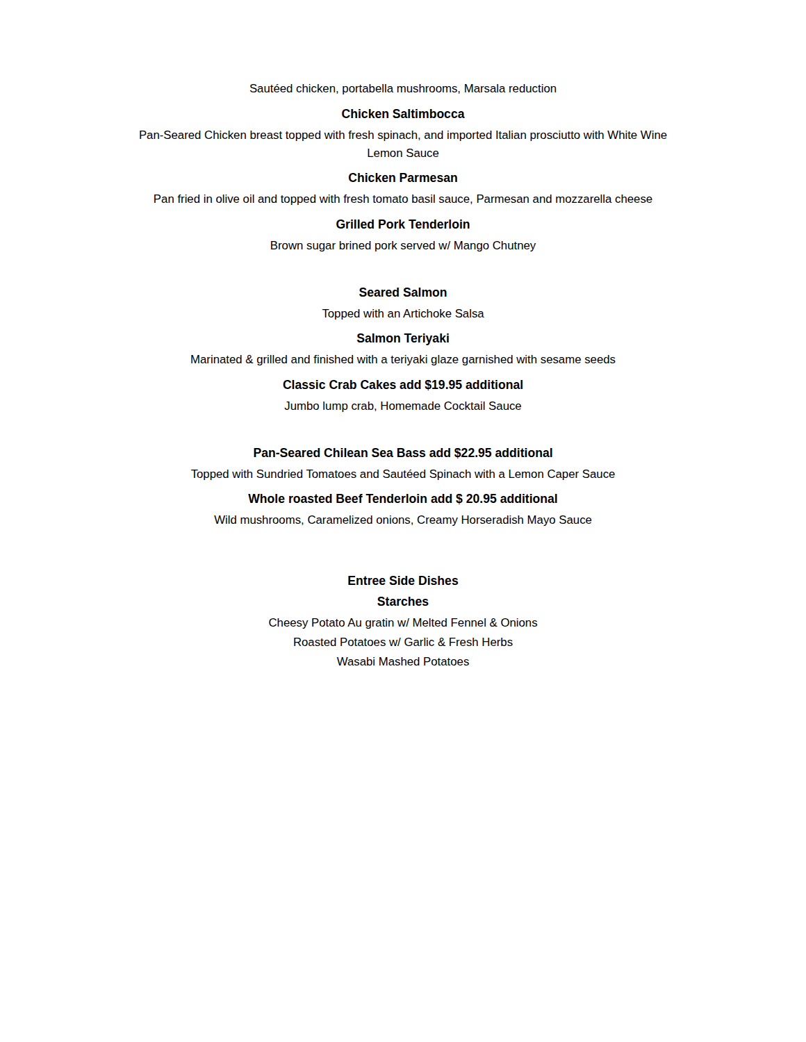Sautéed chicken, portabella mushrooms, Marsala reduction
Chicken Saltimbocca
Pan-Seared Chicken breast topped with fresh spinach, and imported Italian prosciutto with White Wine Lemon Sauce
Chicken Parmesan
Pan fried in olive oil and topped with fresh tomato basil sauce, Parmesan and mozzarella cheese
Grilled Pork Tenderloin
Brown sugar brined pork served w/ Mango Chutney
Seared Salmon
Topped with an Artichoke Salsa
Salmon Teriyaki
Marinated & grilled and finished with a teriyaki glaze garnished with sesame seeds
Classic Crab Cakes add $19.95 additional
Jumbo lump crab, Homemade Cocktail Sauce
Pan-Seared Chilean Sea Bass add $22.95 additional
Topped with Sundried Tomatoes and Sautéed Spinach with a Lemon Caper Sauce
Whole roasted Beef Tenderloin add $ 20.95 additional
Wild mushrooms, Caramelized onions, Creamy Horseradish Mayo Sauce
Entree Side Dishes
Starches
Cheesy Potato Au gratin w/ Melted Fennel & Onions
Roasted Potatoes w/ Garlic & Fresh Herbs
Wasabi Mashed Potatoes